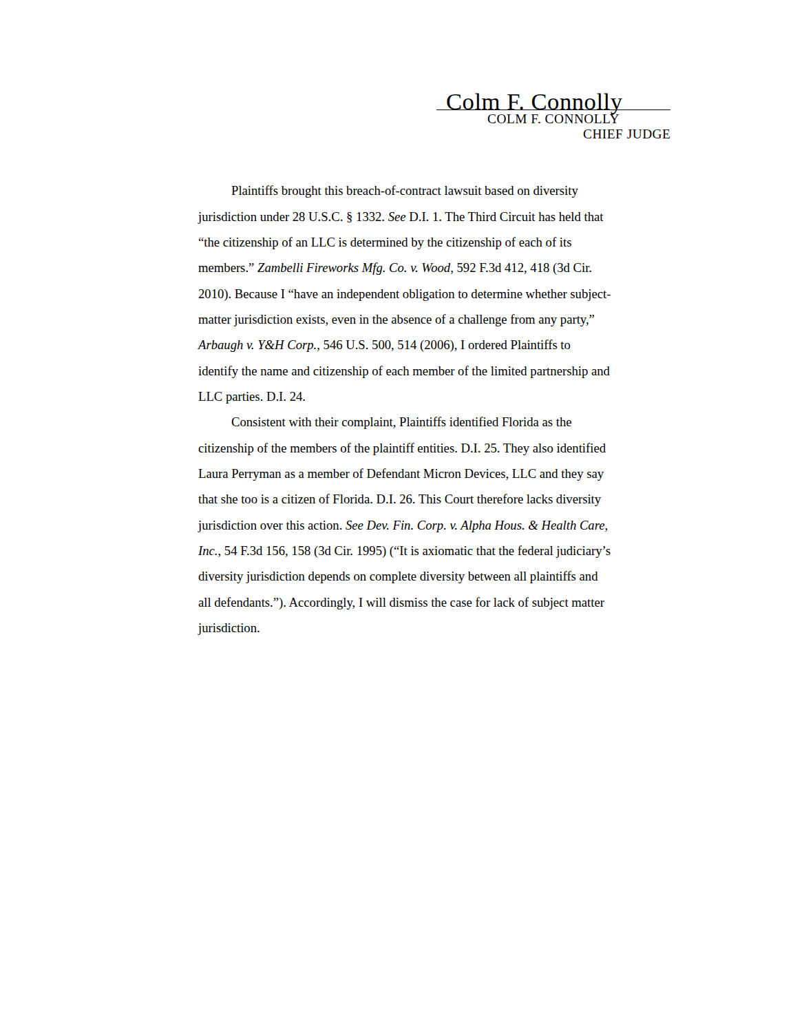Colm F. Connolly
COLM F. CONNOLLY
CHIEF JUDGE
Plaintiffs brought this breach-of-contract lawsuit based on diversity jurisdiction under 28 U.S.C. § 1332. See D.I. 1. The Third Circuit has held that “the citizenship of an LLC is determined by the citizenship of each of its members.” Zambelli Fireworks Mfg. Co. v. Wood, 592 F.3d 412, 418 (3d Cir. 2010). Because I “have an independent obligation to determine whether subject-matter jurisdiction exists, even in the absence of a challenge from any party,” Arbaugh v. Y&H Corp., 546 U.S. 500, 514 (2006), I ordered Plaintiffs to identify the name and citizenship of each member of the limited partnership and LLC parties. D.I. 24.
Consistent with their complaint, Plaintiffs identified Florida as the citizenship of the members of the plaintiff entities. D.I. 25. They also identified Laura Perryman as a member of Defendant Micron Devices, LLC and they say that she too is a citizen of Florida. D.I. 26. This Court therefore lacks diversity jurisdiction over this action. See Dev. Fin. Corp. v. Alpha Hous. & Health Care, Inc., 54 F.3d 156, 158 (3d Cir. 1995) (“It is axiomatic that the federal judiciary’s diversity jurisdiction depends on complete diversity between all plaintiffs and all defendants.”). Accordingly, I will dismiss the case for lack of subject matter jurisdiction.